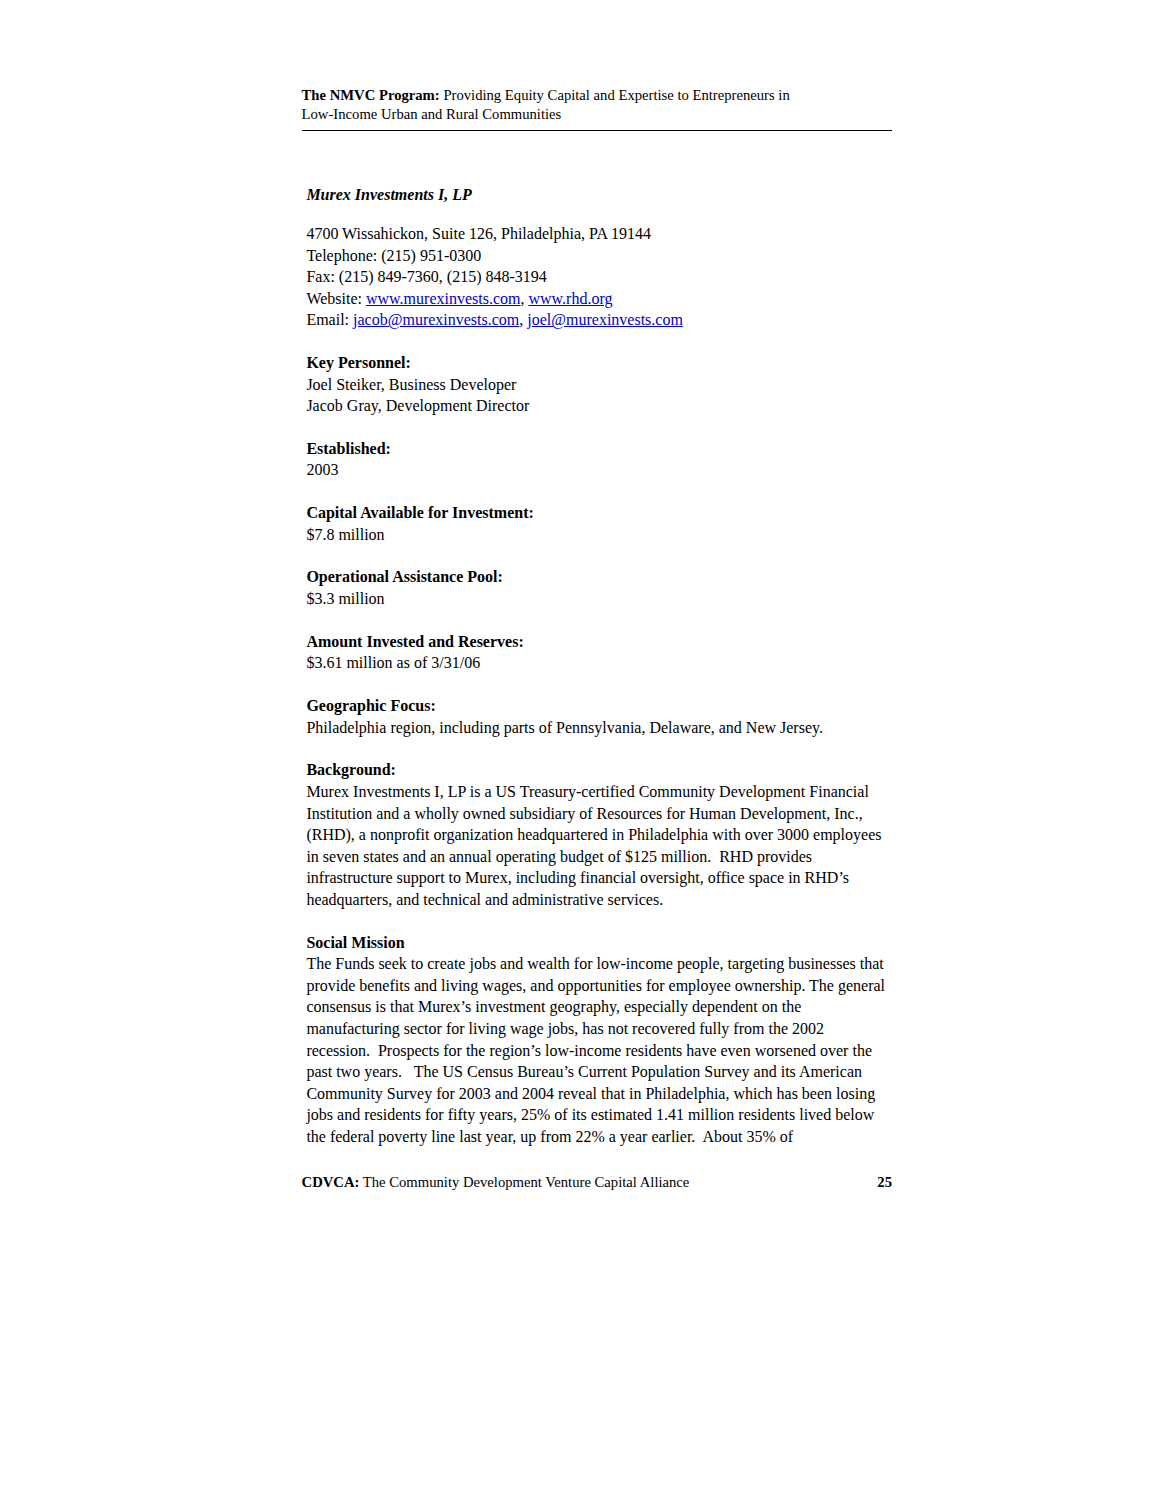The NMVC Program: Providing Equity Capital and Expertise to Entrepreneurs in
Low-Income Urban and Rural Communities
Murex Investments I, LP
4700 Wissahickon, Suite 126, Philadelphia, PA 19144
Telephone: (215) 951-0300
Fax: (215) 849-7360, (215) 848-3194
Website: www.murexinvests.com, www.rhd.org
Email: jacob@murexinvests.com, joel@murexinvests.com
Key Personnel:
Joel Steiker, Business Developer
Jacob Gray, Development Director
Established:
2003
Capital Available for Investment:
$7.8 million
Operational Assistance Pool:
$3.3 million
Amount Invested and Reserves:
$3.61 million as of 3/31/06
Geographic Focus:
Philadelphia region, including parts of Pennsylvania, Delaware, and New Jersey.
Background:
Murex Investments I, LP is a US Treasury-certified Community Development Financial Institution and a wholly owned subsidiary of Resources for Human Development, Inc., (RHD), a nonprofit organization headquartered in Philadelphia with over 3000 employees in seven states and an annual operating budget of $125 million. RHD provides infrastructure support to Murex, including financial oversight, office space in RHD’s headquarters, and technical and administrative services.
Social Mission
The Funds seek to create jobs and wealth for low-income people, targeting businesses that provide benefits and living wages, and opportunities for employee ownership. The general consensus is that Murex’s investment geography, especially dependent on the manufacturing sector for living wage jobs, has not recovered fully from the 2002 recession. Prospects for the region’s low-income residents have even worsened over the past two years. The US Census Bureau’s Current Population Survey and its American Community Survey for 2003 and 2004 reveal that in Philadelphia, which has been losing jobs and residents for fifty years, 25% of its estimated 1.41 million residents lived below the federal poverty line last year, up from 22% a year earlier. About 35% of
CDVCA: The Community Development Venture Capital Alliance
25